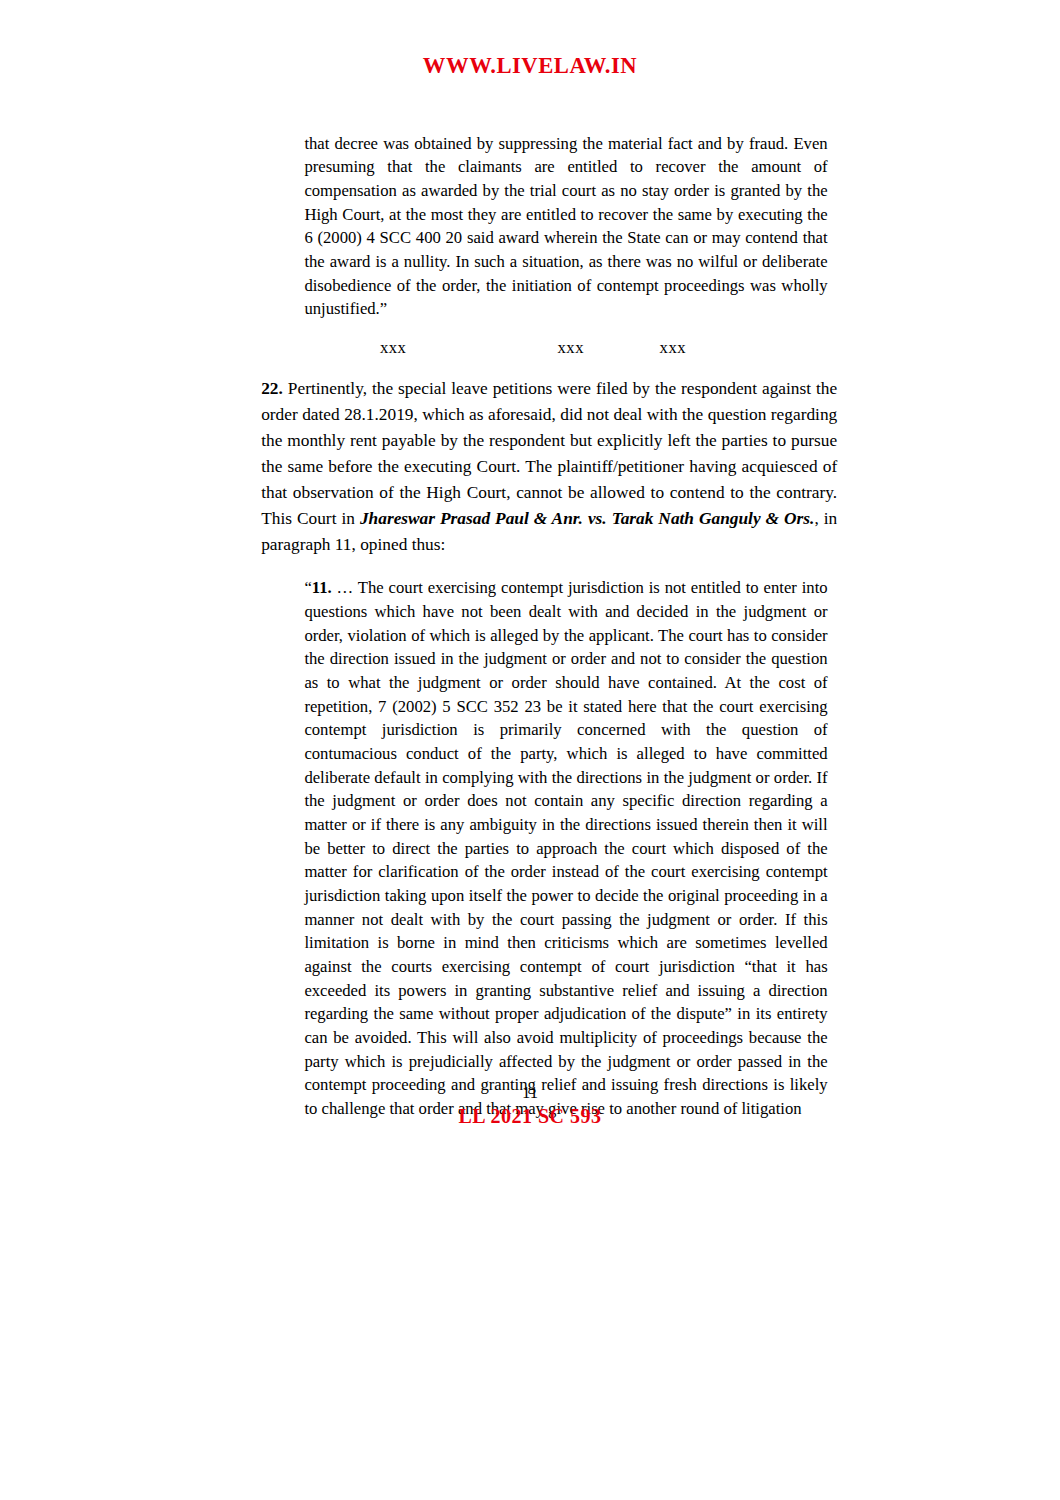WWW.LIVELAW.IN
that decree was obtained by suppressing the material fact and by fraud. Even presuming that the claimants are entitled to recover the amount of compensation as awarded by the trial court as no stay order is granted by the High Court, at the most they are entitled to recover the same by executing the 6 (2000) 4 SCC 400 20 said award wherein the State can or may contend that the award is a nullity. In such a situation, as there was no wilful or deliberate disobedience of the order, the initiation of contempt proceedings was wholly unjustified.”
xxx xxx xxx
22. Pertinently, the special leave petitions were filed by the respondent against the order dated 28.1.2019, which as aforesaid, did not deal with the question regarding the monthly rent payable by the respondent but explicitly left the parties to pursue the same before the executing Court. The plaintiff/petitioner having acquiesced of that observation of the High Court, cannot be allowed to contend to the contrary. This Court in Jhareswar Prasad Paul & Anr. vs. Tarak Nath Ganguly & Ors., in paragraph 11, opined thus:
“11. … The court exercising contempt jurisdiction is not entitled to enter into questions which have not been dealt with and decided in the judgment or order, violation of which is alleged by the applicant. The court has to consider the direction issued in the judgment or order and not to consider the question as to what the judgment or order should have contained. At the cost of repetition, 7 (2002) 5 SCC 352 23 be it stated here that the court exercising contempt jurisdiction is primarily concerned with the question of contumacious conduct of the party, which is alleged to have committed deliberate default in complying with the directions in the judgment or order. If the judgment or order does not contain any specific direction regarding a matter or if there is any ambiguity in the directions issued therein then it will be better to direct the parties to approach the court which disposed of the matter for clarification of the order instead of the court exercising contempt jurisdiction taking upon itself the power to decide the original proceeding in a manner not dealt with by the court passing the judgment or order. If this limitation is borne in mind then criticisms which are sometimes levelled against the courts exercising contempt of court jurisdiction “that it has exceeded its powers in granting substantive relief and issuing a direction regarding the same without proper adjudication of the dispute” in its entirety can be avoided. This will also avoid multiplicity of proceedings because the party which is prejudicially affected by the judgment or order passed in the contempt proceeding and granting relief and issuing fresh directions is likely to challenge that order and that may give rise to another round of litigation
11
LL 2021 SC 593